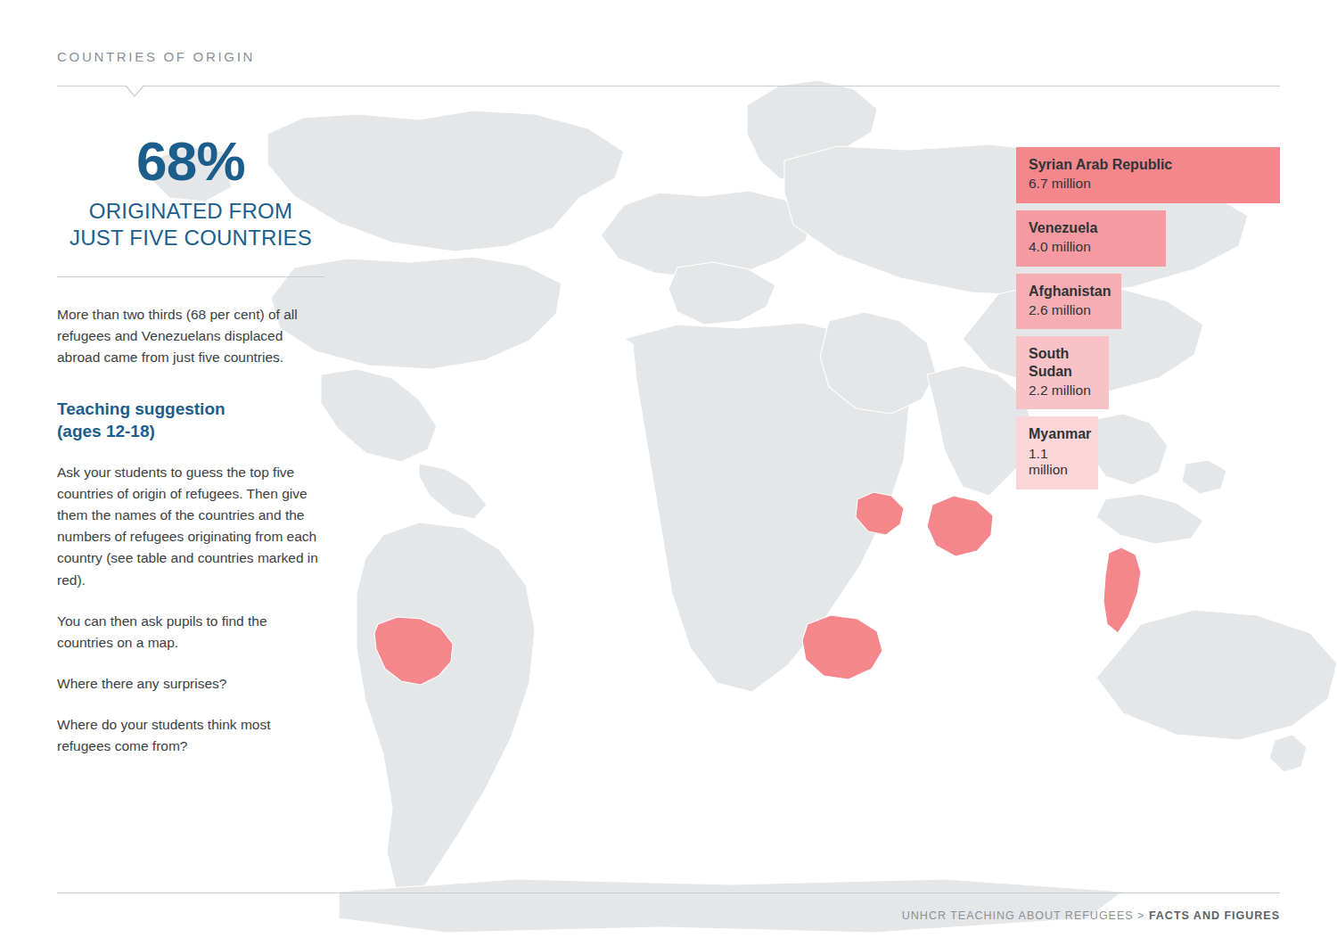Countries of origin
68%
Originated from
just five countries
More than two thirds (68 per cent) of all refugees and Venezuelans displaced abroad came from just five countries.
Teaching suggestion
(ages 12-18)
Ask your students to guess the top five countries of origin of refugees. Then give them the names of the countries and the numbers of refugees originating from each country (see table and countries marked in red).
You can then ask pupils to find the countries on a map.
Where there any surprises?
Where do your students think most refugees come from?
Syrian Arab Republic 6.7 million
Venezuela 4.0 million
Afghanistan 2.6 million
South Sudan 2.2 million
Myanmar 1.1 million
UNHCR Teaching about refugees > Facts and figures